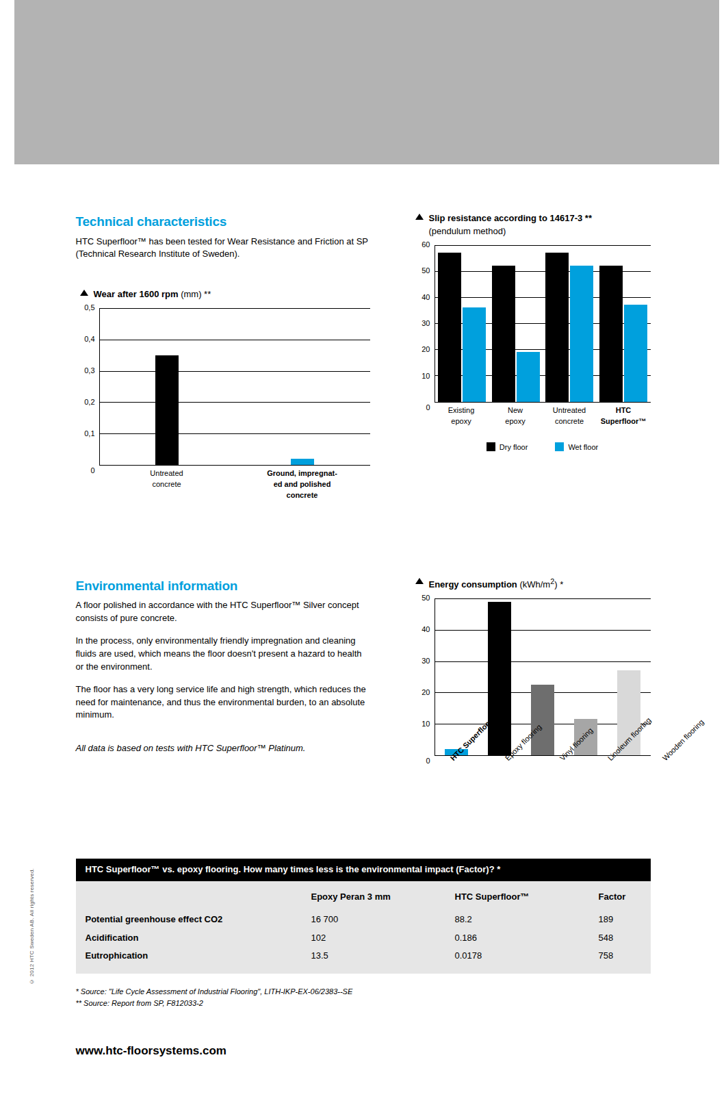© 2012 HTC Sweden AB. All rights reserved.
Technical characteristics
HTC Superfloor™ has been tested for Wear Resistance and Friction at SP (Technical Research Institute of Sweden).
Wear after 1600 rpm (mm) **
0,5 0,4 0,3 0,2 0,1 0
Untreated
concrete
Ground, impregnat-
ed and polished
concrete
Slip resistance according to 14617-3 **
(pendulum method)
60 50 40 30 20 10 0
Existing
epoxy
New
epoxy
Untreated
concrete
HTC
Superfloor™
Dry floor
Wet floor
Environmental information
A floor polished in accordance with the HTC Superfloor™ Silver concept consists of pure concrete.
In the process, only environmentally friendly impregnation and cleaning fluids are used, which means the floor doesn't present a hazard to health or the environment.
The floor has a very long service life and high strength, which reduces the need for maintenance, and thus the environmental burden, to an absolute minimum.
All data is based on tests with HTC Superfloor™ Platinum.
Energy consumption (kWh/m2) *
50 40 30 20 10 0
HTC Superfloor™
Epoxy flooring
Vinyl flooring
Linoleum flooring
Wooden flooring
HTC Superfloor™ vs. epoxy flooring. How many times less is the environmental impact (Factor)? *
| | Epoxy Peran 3 mm | HTC Superfloor™ | Factor |
| --- | --- | --- | --- |
| Potential greenhouse effect CO2 | 16 700 | 88.2 | 189 |
| Acidification | 102 | 0.186 | 548 |
| Eutrophication | 13.5 | 0.0178 | 758 |
* Source: "Life Cycle Assessment of Industrial Flooring", LITH-IKP-EX-06/2383--SE
** Source: Report from SP, F812033-2
www.htc-floorsystems.com